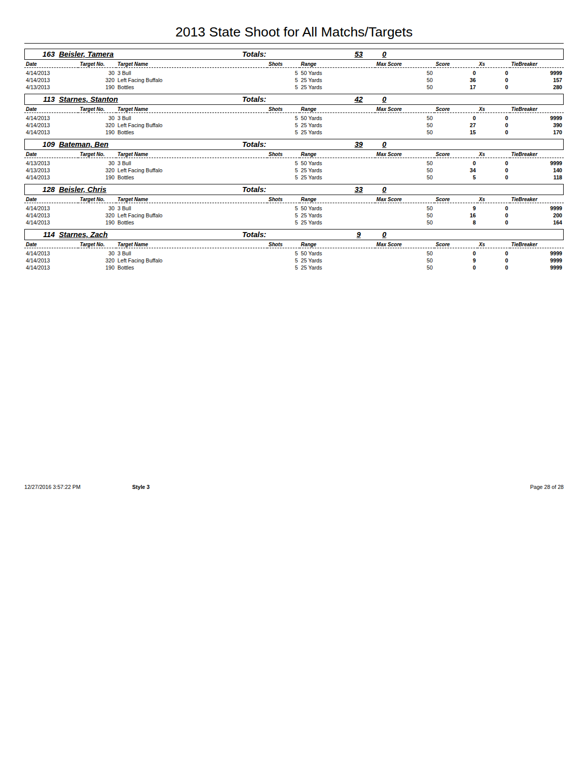2013 State Shoot for All Matchs/Targets
| 163 | Beisler, Tamera | Totals: | 53 | 0 | |
| Date | Target No. | Target Name | Shots | Range | Max Score | Score | Xs | TieBreaker |
| --- | --- | --- | --- | --- | --- | --- | --- | --- |
| 4/14/2013 | 30 | 3 Bull | 5 | 50 Yards | 50 | 0 | 0 | 9999 |
| 4/14/2013 | 320 | Left Facing Buffalo | 5 | 25 Yards | 50 | 36 | 0 | 157 |
| 4/13/2013 | 190 | Bottles | 5 | 25 Yards | 50 | 17 | 0 | 280 |
| 113 | Starnes, Stanton | Totals: | 42 | 0 | |
| Date | Target No. | Target Name | Shots | Range | Max Score | Score | Xs | TieBreaker |
| --- | --- | --- | --- | --- | --- | --- | --- | --- |
| 4/14/2013 | 30 | 3 Bull | 5 | 50 Yards | 50 | 0 | 0 | 9999 |
| 4/14/2013 | 320 | Left Facing Buffalo | 5 | 25 Yards | 50 | 27 | 0 | 390 |
| 4/14/2013 | 190 | Bottles | 5 | 25 Yards | 50 | 15 | 0 | 170 |
| 109 | Bateman, Ben | Totals: | 39 | 0 | |
| Date | Target No. | Target Name | Shots | Range | Max Score | Score | Xs | TieBreaker |
| --- | --- | --- | --- | --- | --- | --- | --- | --- |
| 4/13/2013 | 30 | 3 Bull | 5 | 50 Yards | 50 | 0 | 0 | 9999 |
| 4/13/2013 | 320 | Left Facing Buffalo | 5 | 25 Yards | 50 | 34 | 0 | 140 |
| 4/14/2013 | 190 | Bottles | 5 | 25 Yards | 50 | 5 | 0 | 118 |
| 128 | Beisler, Chris | Totals: | 33 | 0 | |
| Date | Target No. | Target Name | Shots | Range | Max Score | Score | Xs | TieBreaker |
| --- | --- | --- | --- | --- | --- | --- | --- | --- |
| 4/14/2013 | 30 | 3 Bull | 5 | 50 Yards | 50 | 9 | 0 | 9999 |
| 4/14/2013 | 320 | Left Facing Buffalo | 5 | 25 Yards | 50 | 16 | 0 | 200 |
| 4/14/2013 | 190 | Bottles | 5 | 25 Yards | 50 | 8 | 0 | 164 |
| 114 | Starnes, Zach | Totals: | 9 | 0 | |
| Date | Target No. | Target Name | Shots | Range | Max Score | Score | Xs | TieBreaker |
| --- | --- | --- | --- | --- | --- | --- | --- | --- |
| 4/14/2013 | 30 | 3 Bull | 5 | 50 Yards | 50 | 0 | 0 | 9999 |
| 4/14/2013 | 320 | Left Facing Buffalo | 5 | 25 Yards | 50 | 9 | 0 | 9999 |
| 4/14/2013 | 190 | Bottles | 5 | 25 Yards | 50 | 0 | 0 | 9999 |
| 12/27/2016 3:57:22 PM | Style 3 | Page 28 of 28 |